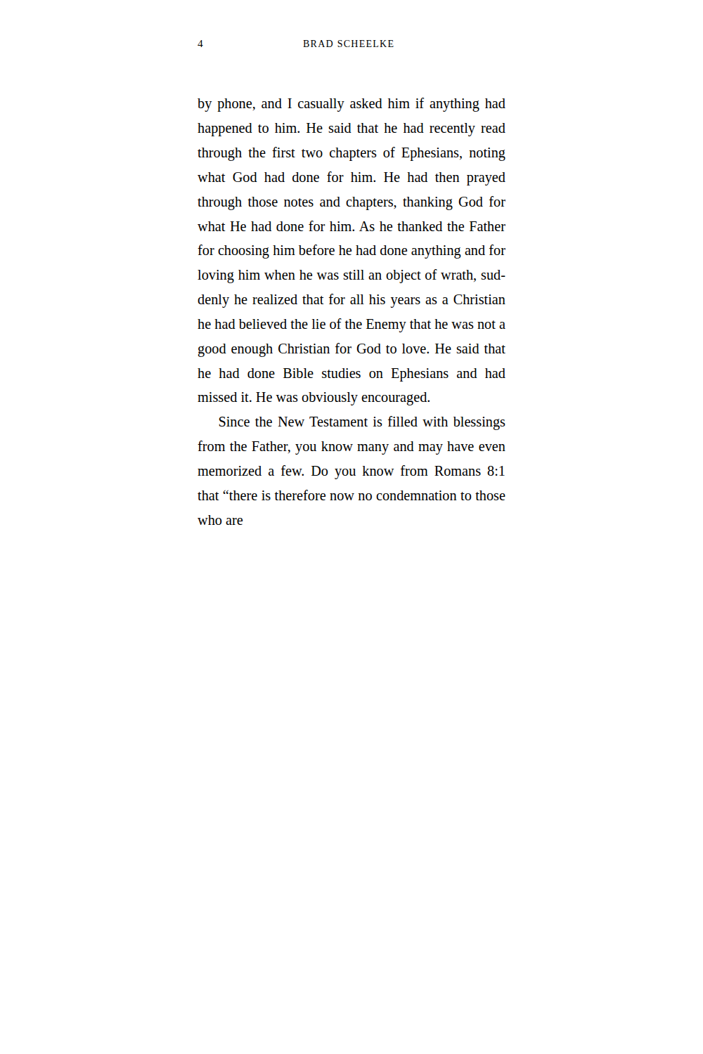4 Brad Scheelke
by phone, and I casually asked him if anything had happened to him. He said that he had recently read through the first two chapters of Ephesians, noting what God had done for him. He had then prayed through those notes and chapters, thanking God for what He had done for him. As he thanked the Father for choosing him before he had done anything and for loving him when he was still an object of wrath, suddenly he realized that for all his years as a Christian he had believed the lie of the Enemy that he was not a good enough Christian for God to love. He said that he had done Bible studies on Ephesians and had missed it. He was obviously encouraged.
Since the New Testament is filled with blessings from the Father, you know many and may have even memorized a few. Do you know from Romans 8:1 that “there is therefore now no condemnation to those who are